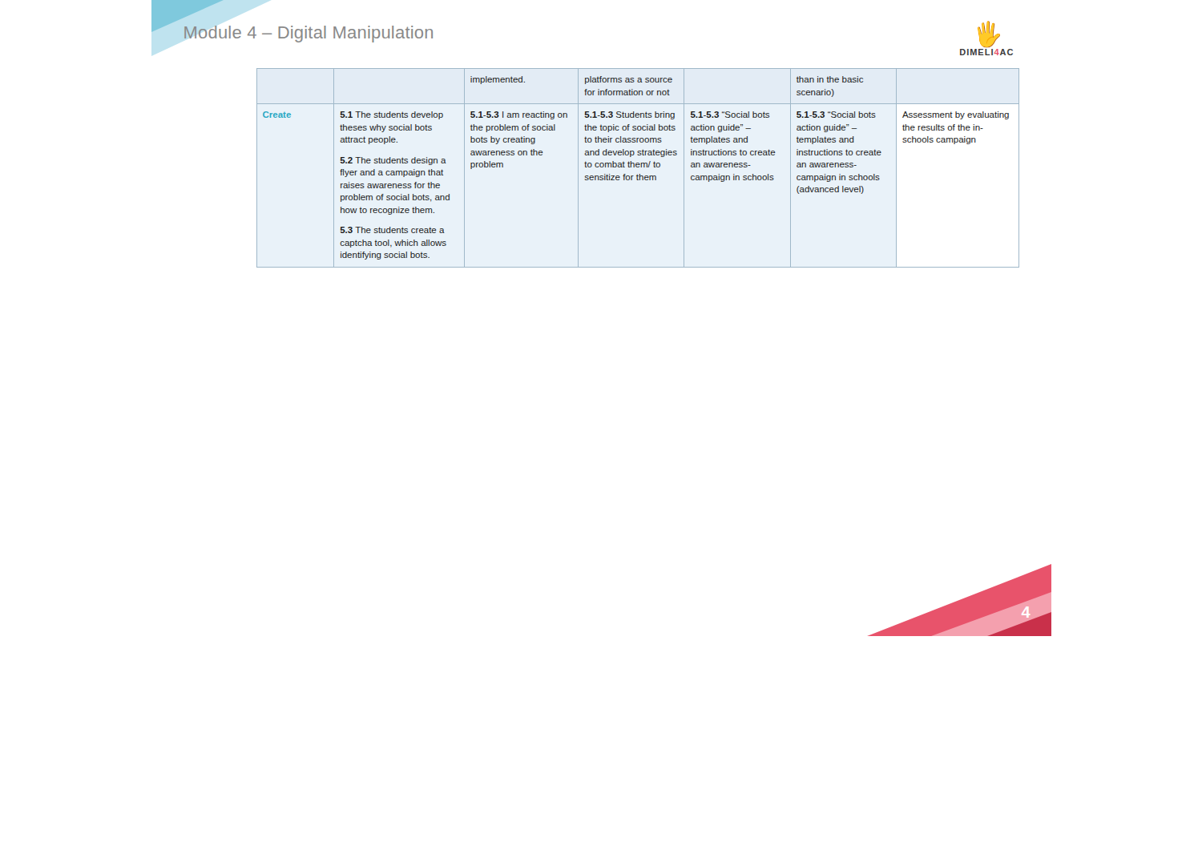Module 4 – Digital Manipulation
🖐️
DIMELI4 AC
| | | | implemented. | platforms as a source for information or not | | than in the basic scenario) | |
| | Create | 5.1 The students develop theses why social bots attract people. 5.2 The students design a flyer and a campaign that raises awareness for the problem of social bots, and how to recognize them. 5.3 The students create a captcha tool, which allows identifying social bots. | 5.1 - 5.3 I am reacting on the problem of social bots by creating awareness on the problem | 5.1 - 5.3 Students bring the topic of social bots to their classrooms and develop strategies to combat them/ to sensitize for them | 5.1 - 5.3 “Social bots action guide” – templates and instructions to create an awareness-campaign in schools | 5.1 - 5.3 “Social bots action guide” – templates and instructions to create an awareness-campaign in schools (advanced level) | Assessment by evaluating the results of the in-schools campaign |
4